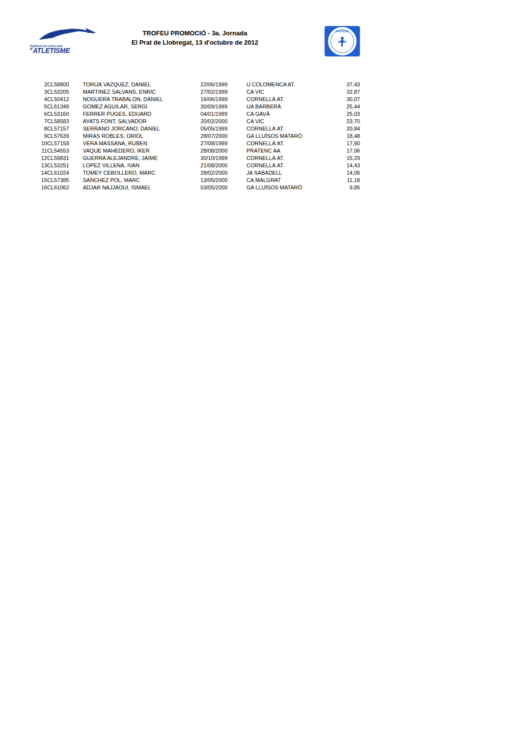FEDERACIÓ CATALANA
d'ATLETISME
TROFEU PROMOCIÓ - 3a. Jornada
El Prat de Llobregat, 13 d'octubre de 2012
PRATENC
| 2 | CL58800 | TORIJA VAZQUEZ, DANIEL | 22/06/1999 | U COLOMENCA AT. | 37,43 |
| 3 | CL53205 | MARTINEZ SALVANS, ENRIC | 27/02/1999 | CA VIC | 32,87 |
| 4 | CL50412 | NOGUERA TRABALON, DANIEL | 16/06/1999 | CORNELLÀ AT. | 30,07 |
| 5 | CL61349 | GOMEZ AGUILAR, SERGI | 30/09/1999 | UA BARBERÀ | 25,44 |
| 6 | CL53160 | FERRER PUGES, EDUARD | 04/01/1999 | CA GAVÀ | 25,03 |
| 7 | CL58583 | AYATS FONT, SALVADOR | 20/02/2000 | CA VIC | 23,70 |
| 8 | CL57157 | SERRANO JORCANO, DANIEL | 05/05/1999 | CORNELLÀ AT. | 20,84 |
| 9 | CL57639 | MIRAS ROBLES, ORIOL | 28/07/2000 | GA LLUÏSOS MATARÓ | 18,48 |
| 10 | CL57158 | VERA MASSANA, RUBEN | 27/08/1999 | CORNELLÀ AT. | 17,90 |
| 11 | CL54553 | VAQUE MAHEDERO, IKER | 28/08/2000 | PRATENC AA | 17,06 |
| 12 | CL59831 | GUERRA ALEJANDRE, JAIME | 30/10/1999 | CORNELLÀ AT. | 15,29 |
| 13 | CL53251 | LOPEZ VILLENA, IVAN | 21/08/2000 | CORNELLÀ AT. | 14,43 |
| 14 | CL61024 | TOMEY CEBOLLERO, MARC | 28/02/2000 | JA SABADELL | 14,05 |
| 15 | CL57385 | SANCHEZ POL, MARC | 13/05/2000 | CA MALGRAT | 11,18 |
| 16 | CL61062 | ADJAR NAJJAOUI, ISMAEL | 03/05/2000 | GA LLUÏSOS MATARÓ | 9,85 |